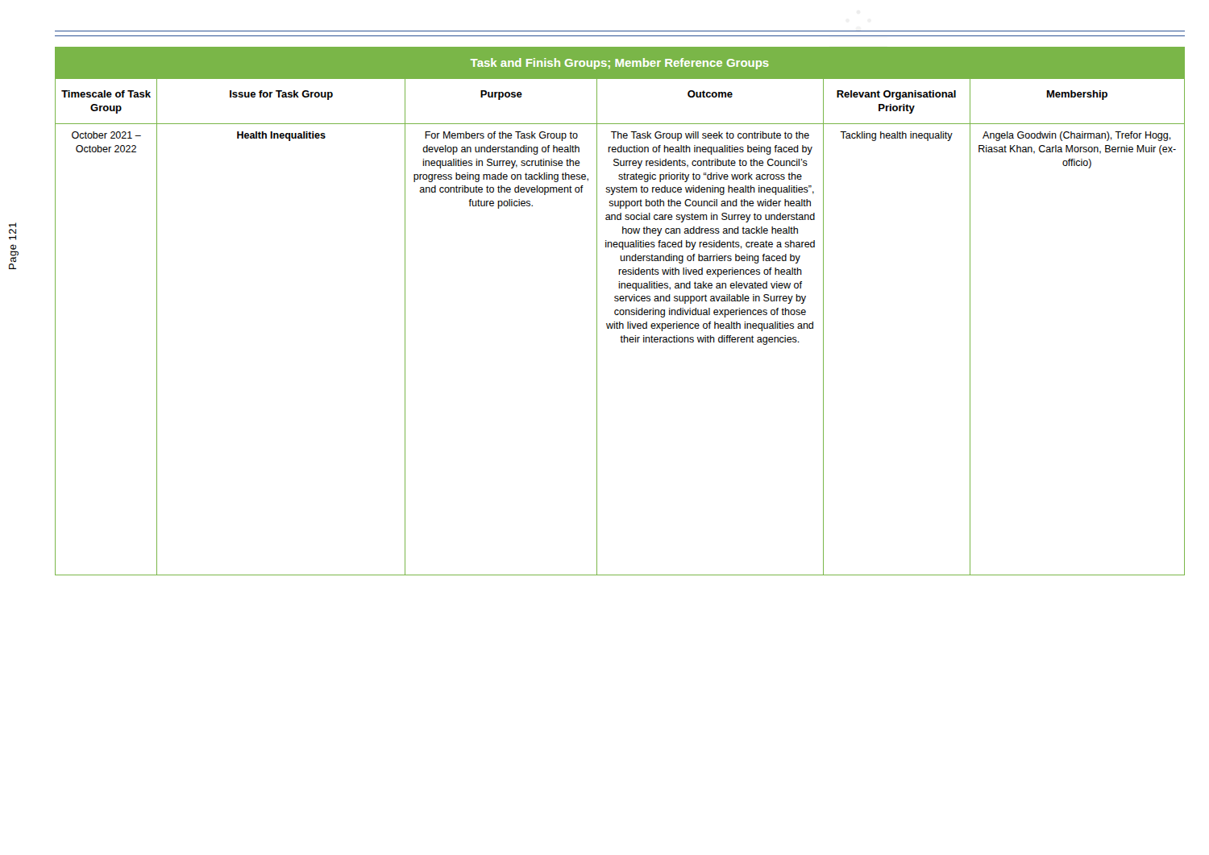Page 121
Task and Finish Groups; Member Reference Groups
| Timescale of Task Group | Issue for Task Group | Purpose | Outcome | Relevant Organisational Priority | Membership |
| --- | --- | --- | --- | --- | --- |
| October 2021 – October 2022 | Health Inequalities | For Members of the Task Group to develop an understanding of health inequalities in Surrey, scrutinise the progress being made on tackling these, and contribute to the development of future policies. | The Task Group will seek to contribute to the reduction of health inequalities being faced by Surrey residents, contribute to the Council’s strategic priority to “drive work across the system to reduce widening health inequalities”, support both the Council and the wider health and social care system in Surrey to understand how they can address and tackle health inequalities faced by residents, create a shared understanding of barriers being faced by residents with lived experiences of health inequalities, and take an elevated view of services and support available in Surrey by considering individual experiences of those with lived experience of health inequalities and their interactions with different agencies. | Tackling health inequality | Angela Goodwin (Chairman), Trefor Hogg, Riasat Khan, Carla Morson, Bernie Muir (ex-officio) |